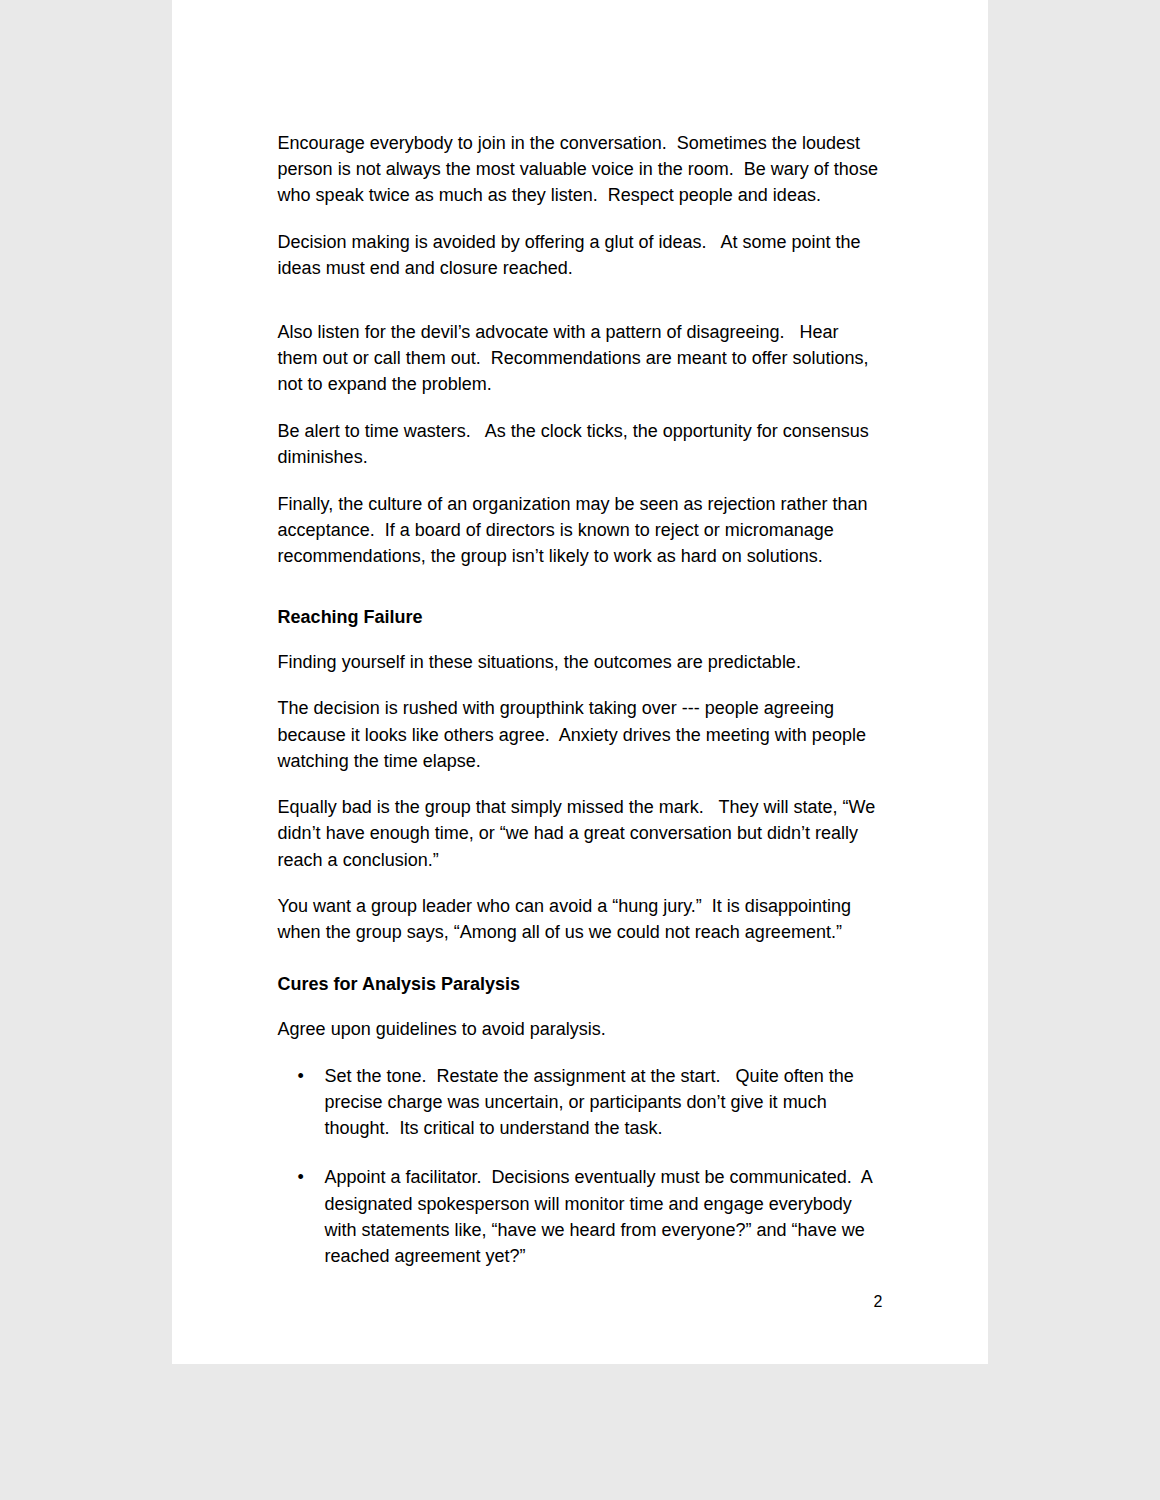Encourage everybody to join in the conversation. Sometimes the loudest person is not always the most valuable voice in the room. Be wary of those who speak twice as much as they listen. Respect people and ideas.
Decision making is avoided by offering a glut of ideas. At some point the ideas must end and closure reached.
Also listen for the devil’s advocate with a pattern of disagreeing. Hear them out or call them out. Recommendations are meant to offer solutions, not to expand the problem.
Be alert to time wasters. As the clock ticks, the opportunity for consensus diminishes.
Finally, the culture of an organization may be seen as rejection rather than acceptance. If a board of directors is known to reject or micromanage recommendations, the group isn’t likely to work as hard on solutions.
Reaching Failure
Finding yourself in these situations, the outcomes are predictable.
The decision is rushed with groupthink taking over --- people agreeing because it looks like others agree. Anxiety drives the meeting with people watching the time elapse.
Equally bad is the group that simply missed the mark. They will state, “We didn’t have enough time, or “we had a great conversation but didn’t really reach a conclusion.”
You want a group leader who can avoid a “hung jury.” It is disappointing when the group says, “Among all of us we could not reach agreement.”
Cures for Analysis Paralysis
Agree upon guidelines to avoid paralysis.
Set the tone. Restate the assignment at the start. Quite often the precise charge was uncertain, or participants don’t give it much thought. Its critical to understand the task.
Appoint a facilitator. Decisions eventually must be communicated. A designated spokesperson will monitor time and engage everybody with statements like, “have we heard from everyone?” and “have we reached agreement yet?”
2